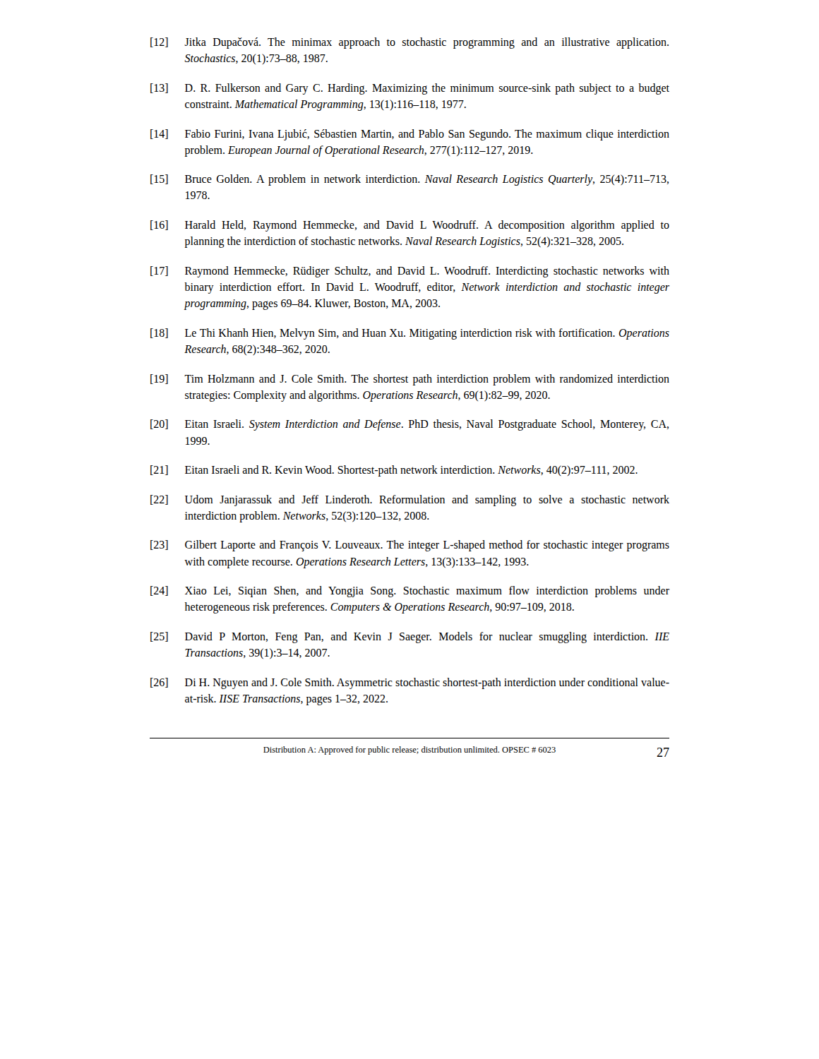[12] Jitka Dupačová. The minimax approach to stochastic programming and an illustrative application. Stochastics, 20(1):73–88, 1987.
[13] D. R. Fulkerson and Gary C. Harding. Maximizing the minimum source-sink path subject to a budget constraint. Mathematical Programming, 13(1):116–118, 1977.
[14] Fabio Furini, Ivana Ljubić, Sébastien Martin, and Pablo San Segundo. The maximum clique interdiction problem. European Journal of Operational Research, 277(1):112–127, 2019.
[15] Bruce Golden. A problem in network interdiction. Naval Research Logistics Quarterly, 25(4):711–713, 1978.
[16] Harald Held, Raymond Hemmecke, and David L Woodruff. A decomposition algorithm applied to planning the interdiction of stochastic networks. Naval Research Logistics, 52(4):321–328, 2005.
[17] Raymond Hemmecke, Rüdiger Schultz, and David L. Woodruff. Interdicting stochastic networks with binary interdiction effort. In David L. Woodruff, editor, Network interdiction and stochastic integer programming, pages 69–84. Kluwer, Boston, MA, 2003.
[18] Le Thi Khanh Hien, Melvyn Sim, and Huan Xu. Mitigating interdiction risk with fortification. Operations Research, 68(2):348–362, 2020.
[19] Tim Holzmann and J. Cole Smith. The shortest path interdiction problem with randomized interdiction strategies: Complexity and algorithms. Operations Research, 69(1):82–99, 2020.
[20] Eitan Israeli. System Interdiction and Defense. PhD thesis, Naval Postgraduate School, Monterey, CA, 1999.
[21] Eitan Israeli and R. Kevin Wood. Shortest-path network interdiction. Networks, 40(2):97–111, 2002.
[22] Udom Janjarassuk and Jeff Linderoth. Reformulation and sampling to solve a stochastic network interdiction problem. Networks, 52(3):120–132, 2008.
[23] Gilbert Laporte and François V. Louveaux. The integer L-shaped method for stochastic integer programs with complete recourse. Operations Research Letters, 13(3):133–142, 1993.
[24] Xiao Lei, Siqian Shen, and Yongjia Song. Stochastic maximum flow interdiction problems under heterogeneous risk preferences. Computers & Operations Research, 90:97–109, 2018.
[25] David P Morton, Feng Pan, and Kevin J Saeger. Models for nuclear smuggling interdiction. IIE Transactions, 39(1):3–14, 2007.
[26] Di H. Nguyen and J. Cole Smith. Asymmetric stochastic shortest-path interdiction under conditional value-at-risk. IISE Transactions, pages 1–32, 2022.
Distribution A: Approved for public release; distribution unlimited. OPSEC # 6023 27